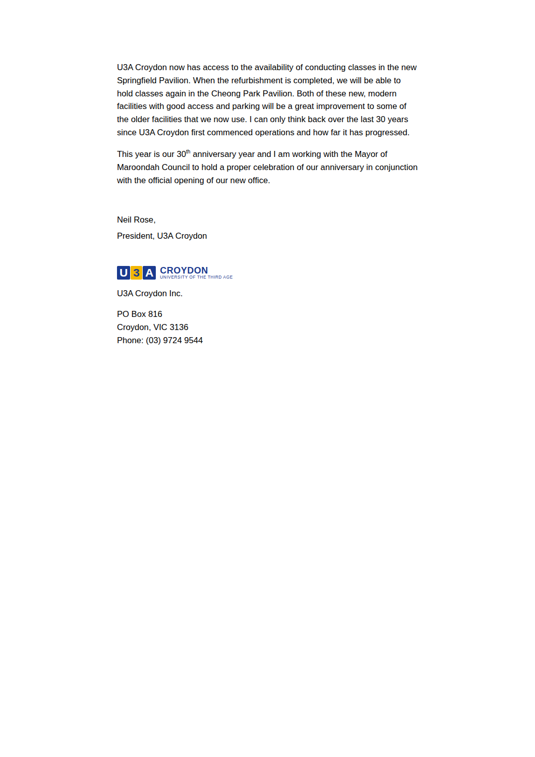U3A Croydon now has access to the availability of conducting classes in the new Springfield Pavilion. When the refurbishment is completed, we will be able to hold classes again in the Cheong Park Pavilion. Both of these new, modern facilities with good access and parking will be a great improvement to some of the older facilities that we now use. I can only think back over the last 30 years since U3A Croydon first commenced operations and how far it has progressed.
This year is our 30th anniversary year and I am working with the Mayor of Maroondah Council to hold a proper celebration of our anniversary in conjunction with the official opening of our new office.
Neil Rose,
President, U3A Croydon
U 3 A CROYDON UNIVERSITY OF THE THIRD AGE
U3A Croydon Inc.
PO Box 816 Croydon, VIC 3136 Phone: (03) 9724 9544